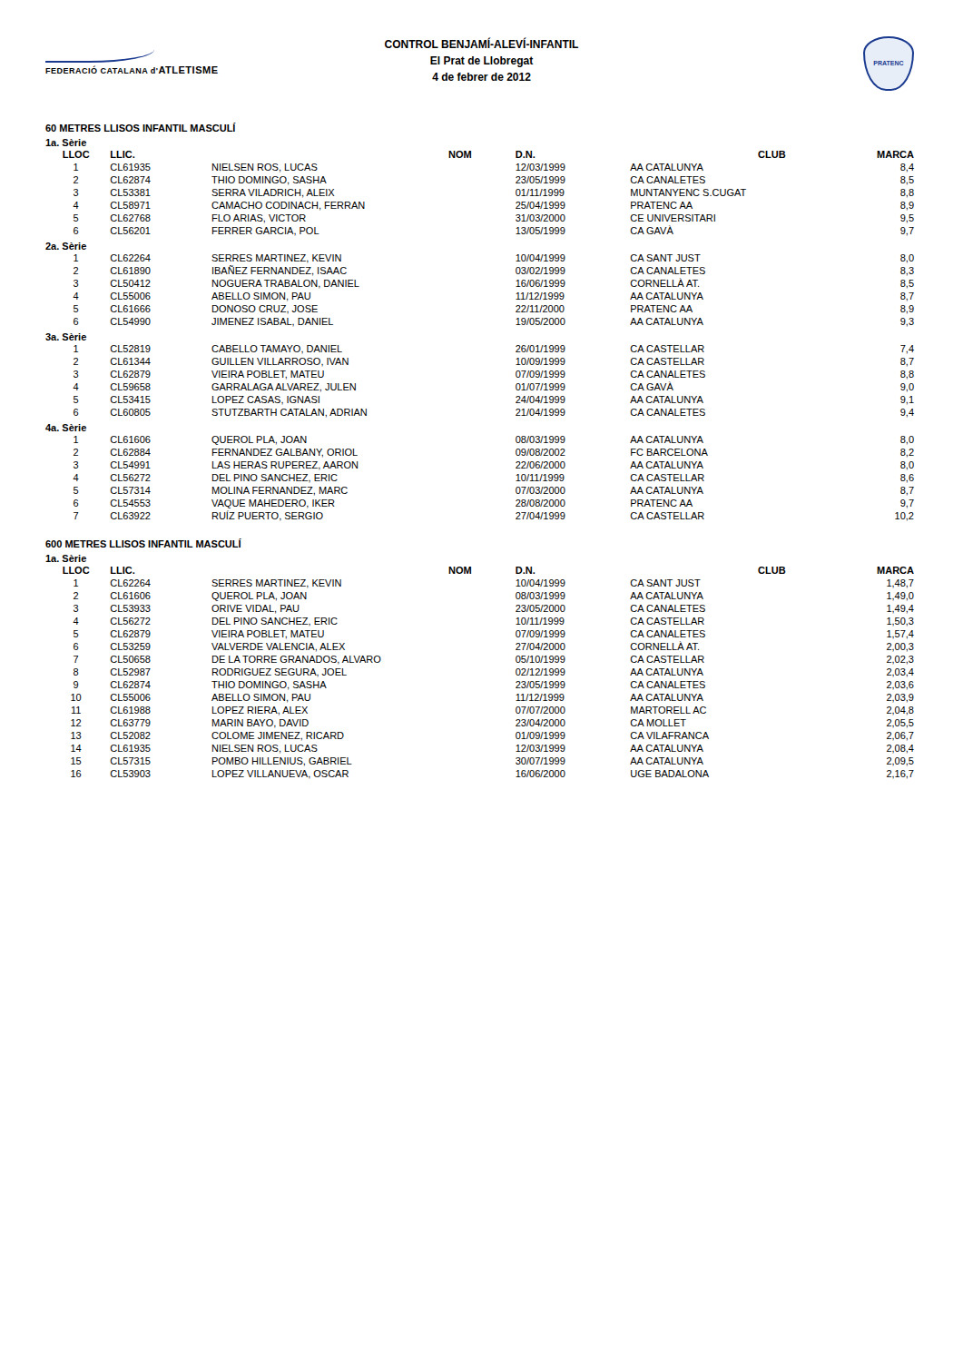FEDERACIÓ CATALANA d'ATLETISME
PRATENC
CONTROL BENJAMÍ-ALEVÍ-INFANTIL
El Prat de Llobregat
4 de febrer de 2012
60 METRES LLISOS INFANTIL MASCULÍ
1a. Sèrie
| LLOC | LLIC. | NOM | D.N. | CLUB | MARCA |
| --- | --- | --- | --- | --- | --- |
| 1 | CL61935 | NIELSEN ROS, LUCAS | 12/03/1999 | AA CATALUNYA | 8,4 |
| 2 | CL62874 | THIO DOMINGO, SASHA | 23/05/1999 | CA CANALETES | 8,5 |
| 3 | CL53381 | SERRA VILADRICH, ALEIX | 01/11/1999 | MUNTANYENC S.CUGAT | 8,8 |
| 4 | CL58971 | CAMACHO CODINACH, FERRAN | 25/04/1999 | PRATENC AA | 8,9 |
| 5 | CL62768 | FLO ARIAS, VICTOR | 31/03/2000 | CE UNIVERSITARI | 9,5 |
| 6 | CL56201 | FERRER GARCIA, POL | 13/05/1999 | CA GAVÀ | 9,7 |
2a. Sèrie
| 1 | CL62264 | SERRES MARTINEZ, KEVIN | 10/04/1999 | CA SANT JUST | 8,0 |
| 2 | CL61890 | IBAÑEZ FERNANDEZ, ISAAC | 03/02/1999 | CA CANALETES | 8,3 |
| 3 | CL50412 | NOGUERA TRABALON, DANIEL | 16/06/1999 | CORNELLÀ AT. | 8,5 |
| 4 | CL55006 | ABELLO SIMON, PAU | 11/12/1999 | AA CATALUNYA | 8,7 |
| 5 | CL61666 | DONOSO CRUZ, JOSE | 22/11/2000 | PRATENC AA | 8,9 |
| 6 | CL54990 | JIMENEZ ISABAL, DANIEL | 19/05/2000 | AA CATALUNYA | 9,3 |
3a. Sèrie
| 1 | CL52819 | CABELLO TAMAYO, DANIEL | 26/01/1999 | CA CASTELLAR | 7,4 |
| 2 | CL61344 | GUILLEN VILLARROSO, IVAN | 10/09/1999 | CA CASTELLAR | 8,7 |
| 3 | CL62879 | VIEIRA POBLET, MATEU | 07/09/1999 | CA CANALETES | 8,8 |
| 4 | CL59658 | GARRALAGA ALVAREZ, JULEN | 01/07/1999 | CA GAVÀ | 9,0 |
| 5 | CL53415 | LOPEZ CASAS, IGNASI | 24/04/1999 | AA CATALUNYA | 9,1 |
| 6 | CL60805 | STUTZBARTH CATALAN, ADRIAN | 21/04/1999 | CA CANALETES | 9,4 |
4a. Sèrie
| 1 | CL61606 | QUEROL PLA, JOAN | 08/03/1999 | AA CATALUNYA | 8,0 |
| 2 | CL62884 | FERNANDEZ GALBANY, ORIOL | 09/08/2002 | FC BARCELONA | 8,2 |
| 3 | CL54991 | LAS HERAS RUPEREZ, AARON | 22/06/2000 | AA CATALUNYA | 8,0 |
| 4 | CL56272 | DEL PINO SANCHEZ, ERIC | 10/11/1999 | CA CASTELLAR | 8,6 |
| 5 | CL57314 | MOLINA FERNANDEZ, MARC | 07/03/2000 | AA CATALUNYA | 8,7 |
| 6 | CL54553 | VAQUE MAHEDERO, IKER | 28/08/2000 | PRATENC AA | 9,7 |
| 7 | CL63922 | RUÍZ PUERTO, SERGIO | 27/04/1999 | CA CASTELLAR | 10,2 |
600 METRES LLISOS INFANTIL MASCULÍ
1a. Sèrie
| LLOC | LLIC. | NOM | D.N. | CLUB | MARCA |
| --- | --- | --- | --- | --- | --- |
| 1 | CL62264 | SERRES MARTINEZ, KEVIN | 10/04/1999 | CA SANT JUST | 1,48,7 |
| 2 | CL61606 | QUEROL PLA, JOAN | 08/03/1999 | AA CATALUNYA | 1,49,0 |
| 3 | CL53933 | ORIVE VIDAL, PAU | 23/05/2000 | CA CANALETES | 1,49,4 |
| 4 | CL56272 | DEL PINO SANCHEZ, ERIC | 10/11/1999 | CA CASTELLAR | 1,50,3 |
| 5 | CL62879 | VIEIRA POBLET, MATEU | 07/09/1999 | CA CANALETES | 1,57,4 |
| 6 | CL53259 | VALVERDE VALENCIA, ALEX | 27/04/2000 | CORNELLÀ AT. | 2,00,3 |
| 7 | CL50658 | DE LA TORRE GRANADOS, ALVARO | 05/10/1999 | CA CASTELLAR | 2,02,3 |
| 8 | CL52987 | RODRIGUEZ SEGURA, JOEL | 02/12/1999 | AA CATALUNYA | 2,03,4 |
| 9 | CL62874 | THIO DOMINGO, SASHA | 23/05/1999 | CA CANALETES | 2,03,6 |
| 10 | CL55006 | ABELLO SIMON, PAU | 11/12/1999 | AA CATALUNYA | 2,03,9 |
| 11 | CL61988 | LOPEZ RIERA, ALEX | 07/07/2000 | MARTORELL AC | 2,04,8 |
| 12 | CL63779 | MARIN BAYO, DAVID | 23/04/2000 | CA MOLLET | 2,05,5 |
| 13 | CL52082 | COLOME JIMENEZ, RICARD | 01/09/1999 | CA VILAFRANCA | 2,06,7 |
| 14 | CL61935 | NIELSEN ROS, LUCAS | 12/03/1999 | AA CATALUNYA | 2,08,4 |
| 15 | CL57315 | POMBO HILLENIUS, GABRIEL | 30/07/1999 | AA CATALUNYA | 2,09,5 |
| 16 | CL53903 | LOPEZ VILLANUEVA, OSCAR | 16/06/2000 | UGE BADALONA | 2,16,7 |